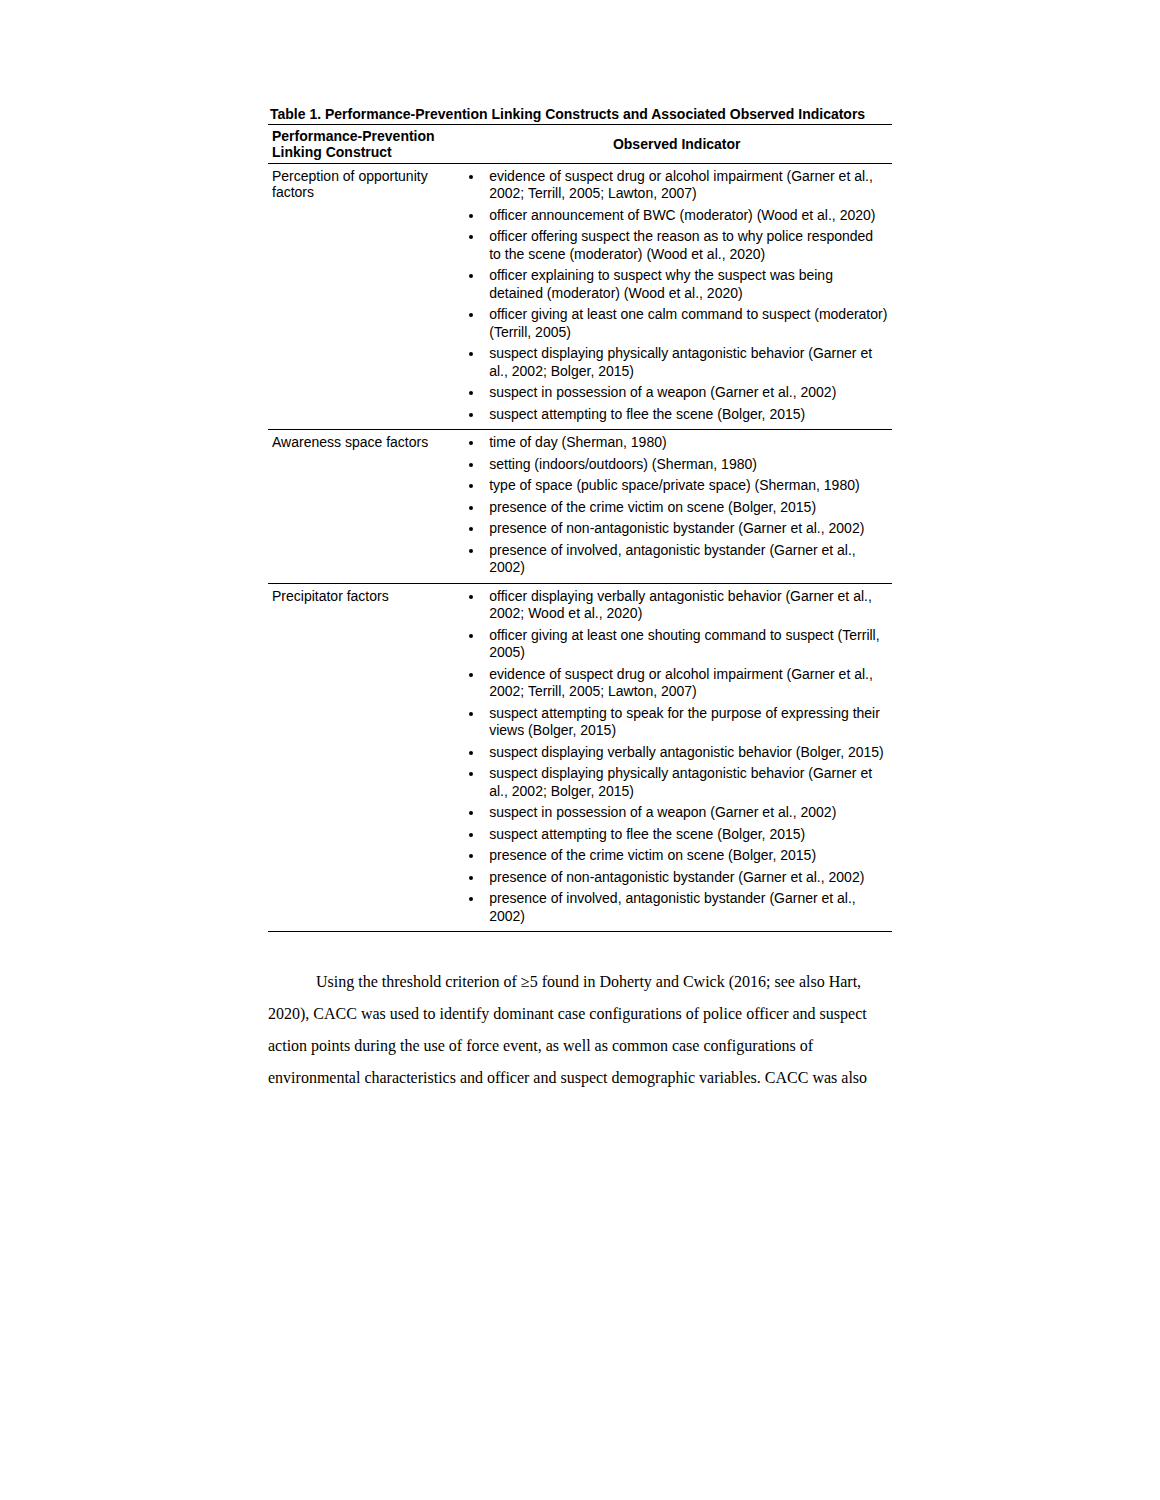Table 1. Performance-Prevention Linking Constructs and Associated Observed Indicators
| Performance-Prevention Linking Construct | Observed Indicator |
| --- | --- |
| Perception of opportunity factors | evidence of suspect drug or alcohol impairment (Garner et al., 2002; Terrill, 2005; Lawton, 2007) officer announcement of BWC (moderator) (Wood et al., 2020) officer offering suspect the reason as to why police responded to the scene (moderator) (Wood et al., 2020) officer explaining to suspect why the suspect was being detained (moderator) (Wood et al., 2020) officer giving at least one calm command to suspect (moderator) (Terrill, 2005) suspect displaying physically antagonistic behavior (Garner et al., 2002; Bolger, 2015) suspect in possession of a weapon (Garner et al., 2002) suspect attempting to flee the scene (Bolger, 2015) |
| Awareness space factors | time of day (Sherman, 1980) setting (indoors/outdoors) (Sherman, 1980) type of space (public space/private space) (Sherman, 1980) presence of the crime victim on scene (Bolger, 2015) presence of non-antagonistic bystander (Garner et al., 2002) presence of involved, antagonistic bystander (Garner et al., 2002) |
| Precipitator factors | officer displaying verbally antagonistic behavior (Garner et al., 2002; Wood et al., 2020) officer giving at least one shouting command to suspect (Terrill, 2005) evidence of suspect drug or alcohol impairment (Garner et al., 2002; Terrill, 2005; Lawton, 2007) suspect attempting to speak for the purpose of expressing their views (Bolger, 2015) suspect displaying verbally antagonistic behavior (Bolger, 2015) suspect displaying physically antagonistic behavior (Garner et al., 2002; Bolger, 2015) suspect in possession of a weapon (Garner et al., 2002) suspect attempting to flee the scene (Bolger, 2015) presence of the crime victim on scene (Bolger, 2015) presence of non-antagonistic bystander (Garner et al., 2002) presence of involved, antagonistic bystander (Garner et al., 2002) |
Using the threshold criterion of ≥5 found in Doherty and Cwick (2016; see also Hart, 2020), CACC was used to identify dominant case configurations of police officer and suspect action points during the use of force event, as well as common case configurations of environmental characteristics and officer and suspect demographic variables. CACC was also